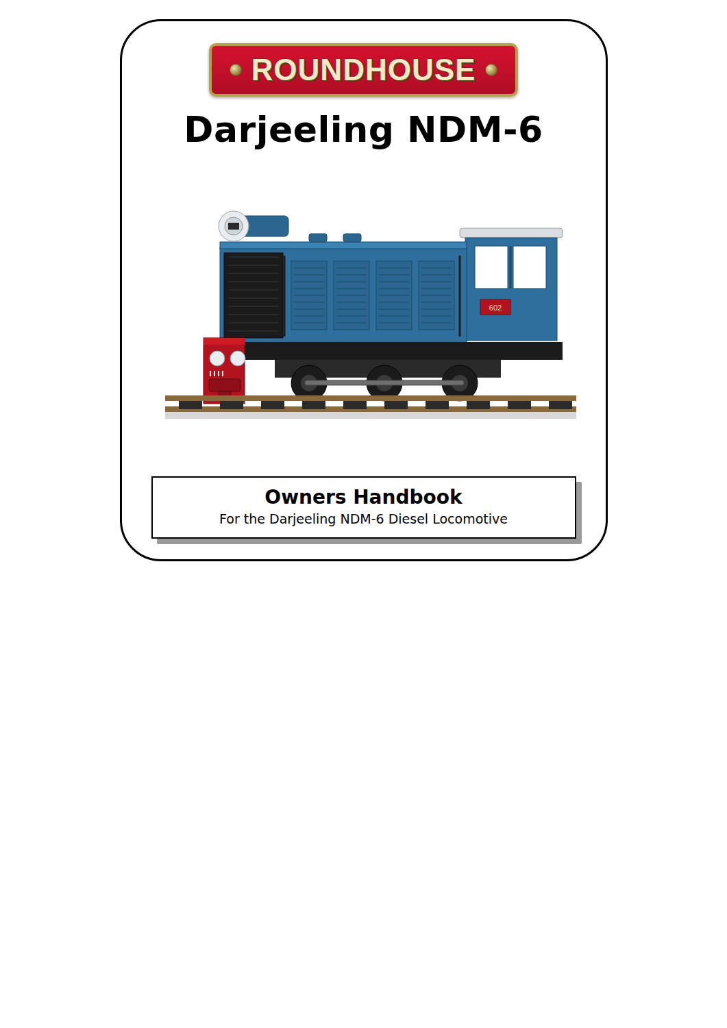ROUNDHOUSE
Darjeeling NDM-6
Darjeeling NDM-6 diesel locomotive A blue model diesel locomotive with a red buffer beam and headlights, standing on a length of track. 602
Owners Handbook
For the Darjeeling NDM-6 Diesel Locomotive